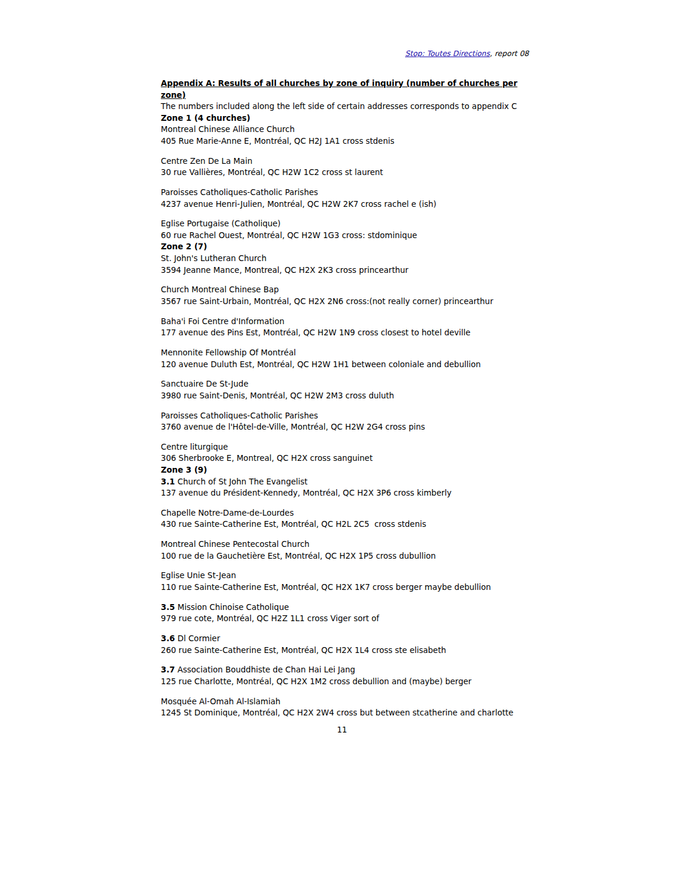Stop: Toutes Directions, report 08
Appendix A: Results of all churches by zone of inquiry (number of churches per zone)
The numbers included along the left side of certain addresses corresponds to appendix C
Zone 1 (4 churches)
Montreal Chinese Alliance Church
405 Rue Marie-Anne E, Montréal, QC H2J 1A1 cross stdenis
Centre Zen De La Main
30 rue Vallières, Montréal, QC H2W 1C2 cross st laurent
Paroisses Catholiques-Catholic Parishes
4237 avenue Henri-Julien, Montréal, QC H2W 2K7 cross rachel e (ish)
Eglise Portugaise (Catholique)
60 rue Rachel Ouest, Montréal, QC H2W 1G3 cross: stdominique
Zone 2 (7)
St. John's Lutheran Church
3594 Jeanne Mance, Montreal, QC H2X 2K3 cross princearthur
Church Montreal Chinese Bap
3567 rue Saint-Urbain, Montréal, QC H2X 2N6 cross:(not really corner) princearthur
Baha'i Foi Centre d'Information
177 avenue des Pins Est, Montréal, QC H2W 1N9 cross closest to hotel deville
Mennonite Fellowship Of Montréal
120 avenue Duluth Est, Montréal, QC H2W 1H1 between coloniale and debullion
Sanctuaire De St-Jude
3980 rue Saint-Denis, Montréal, QC H2W 2M3 cross duluth
Paroisses Catholiques-Catholic Parishes
3760 avenue de l'Hôtel-de-Ville, Montréal, QC H2W 2G4 cross pins
Centre liturgique
306 Sherbrooke E, Montreal, QC H2X cross sanguinet
Zone 3 (9)
3.1 Church of St John The Evangelist
137 avenue du Président-Kennedy, Montréal, QC H2X 3P6 cross kimberly
Chapelle Notre-Dame-de-Lourdes
430 rue Sainte-Catherine Est, Montréal, QC H2L 2C5 cross stdenis
Montreal Chinese Pentecostal Church
100 rue de la Gauchetière Est, Montréal, QC H2X 1P5 cross dubullion
Eglise Unie St-Jean
110 rue Sainte-Catherine Est, Montréal, QC H2X 1K7 cross berger maybe debullion
3.5 Mission Chinoise Catholique
979 rue cote, Montréal, QC H2Z 1L1 cross Viger sort of
3.6 Dl Cormier
260 rue Sainte-Catherine Est, Montréal, QC H2X 1L4 cross ste elisabeth
3.7 Association Bouddhiste de Chan Hai Lei Jang
125 rue Charlotte, Montréal, QC H2X 1M2 cross debullion and (maybe) berger
Mosquée Al-Omah Al-Islamiah
1245 St Dominique, Montréal, QC H2X 2W4 cross but between stcatherine and charlotte
11